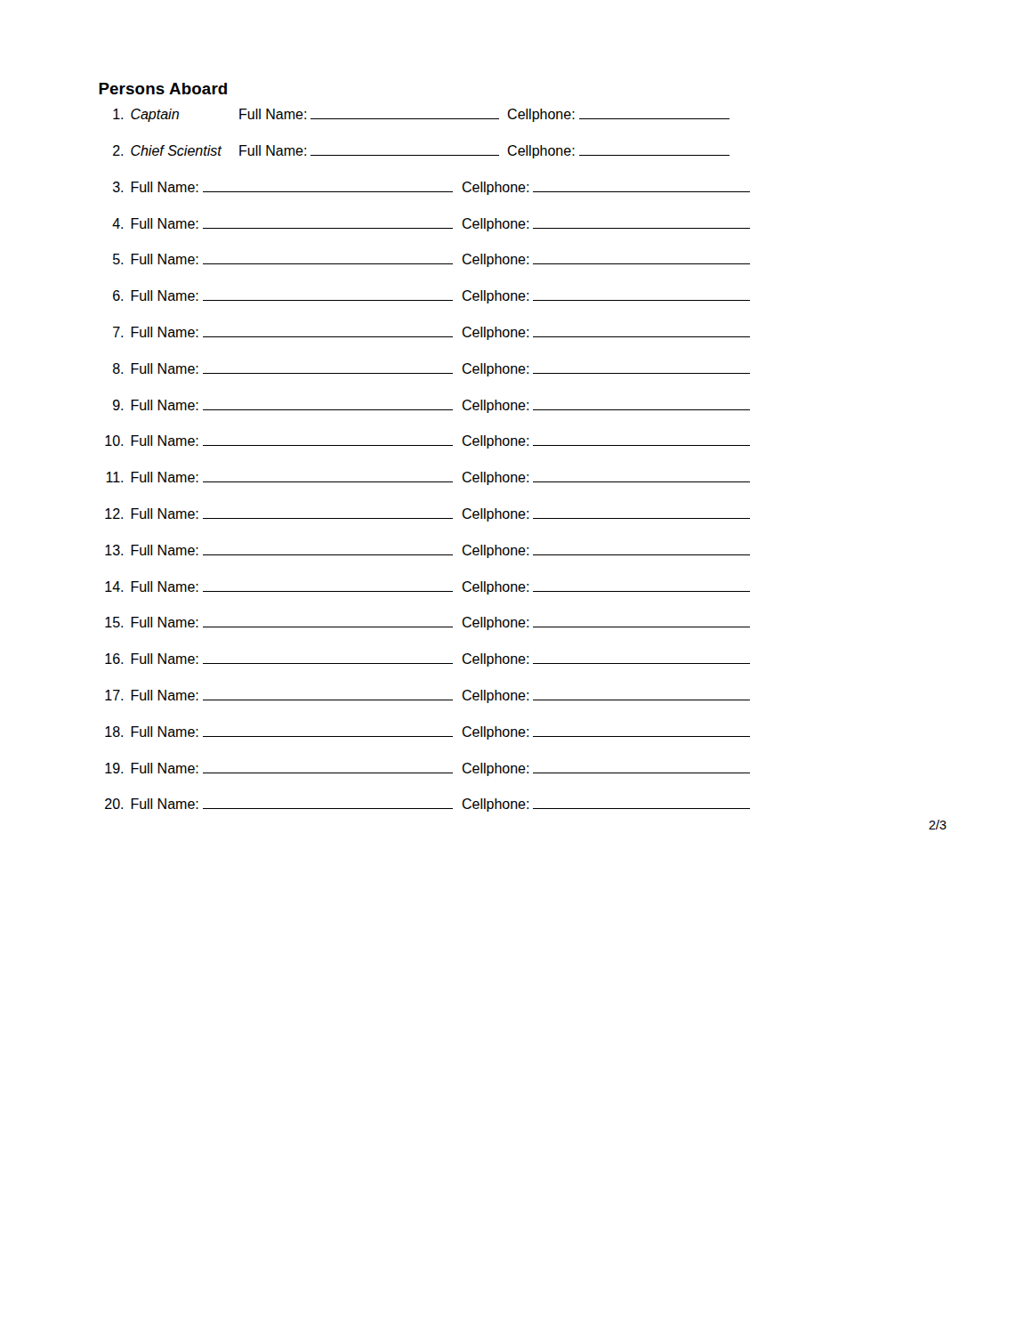Persons Aboard
Captain Full Name: Cellphone:
Chief Scientist Full Name: Cellphone:
Full Name: Cellphone:
Full Name: Cellphone:
Full Name: Cellphone:
Full Name: Cellphone:
Full Name: Cellphone:
Full Name: Cellphone:
Full Name: Cellphone:
Full Name: Cellphone:
Full Name: Cellphone:
Full Name: Cellphone:
Full Name: Cellphone:
Full Name: Cellphone:
Full Name: Cellphone:
Full Name: Cellphone:
Full Name: Cellphone:
Full Name: Cellphone:
Full Name: Cellphone:
Full Name: Cellphone:
2/3